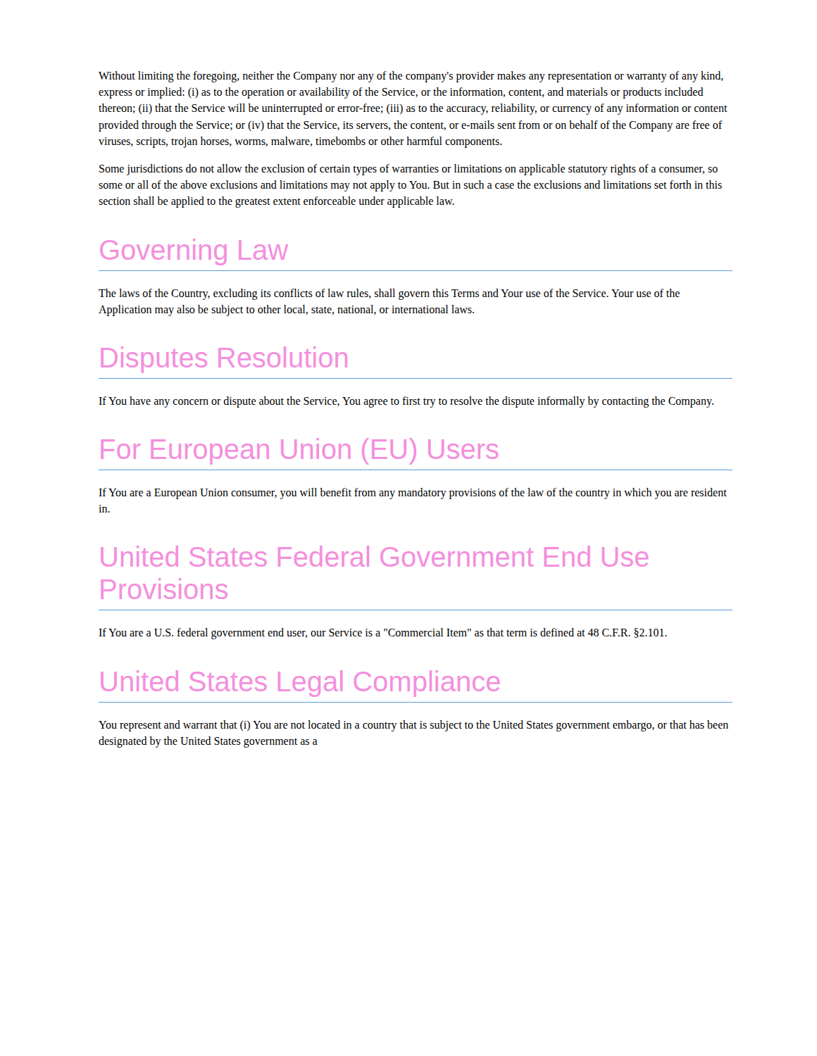Without limiting the foregoing, neither the Company nor any of the company's provider makes any representation or warranty of any kind, express or implied: (i) as to the operation or availability of the Service, or the information, content, and materials or products included thereon; (ii) that the Service will be uninterrupted or error-free; (iii) as to the accuracy, reliability, or currency of any information or content provided through the Service; or (iv) that the Service, its servers, the content, or e-mails sent from or on behalf of the Company are free of viruses, scripts, trojan horses, worms, malware, timebombs or other harmful components.
Some jurisdictions do not allow the exclusion of certain types of warranties or limitations on applicable statutory rights of a consumer, so some or all of the above exclusions and limitations may not apply to You. But in such a case the exclusions and limitations set forth in this section shall be applied to the greatest extent enforceable under applicable law.
Governing Law
The laws of the Country, excluding its conflicts of law rules, shall govern this Terms and Your use of the Service. Your use of the Application may also be subject to other local, state, national, or international laws.
Disputes Resolution
If You have any concern or dispute about the Service, You agree to first try to resolve the dispute informally by contacting the Company.
For European Union (EU) Users
If You are a European Union consumer, you will benefit from any mandatory provisions of the law of the country in which you are resident in.
United States Federal Government End Use Provisions
If You are a U.S. federal government end user, our Service is a "Commercial Item" as that term is defined at 48 C.F.R. §2.101.
United States Legal Compliance
You represent and warrant that (i) You are not located in a country that is subject to the United States government embargo, or that has been designated by the United States government as a